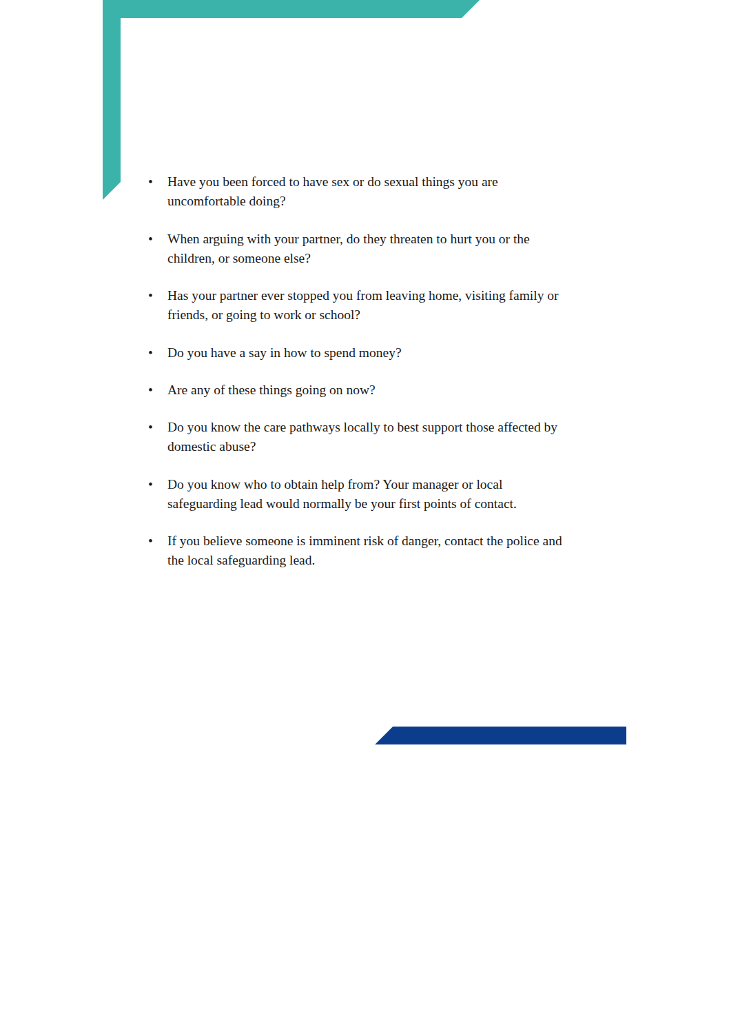Have you been forced to have sex or do sexual things you are uncomfortable doing?
When arguing with your partner, do they threaten to hurt you or the children, or someone else?
Has your partner ever stopped you from leaving home, visiting family or friends, or going to work or school?
Do you have a say in how to spend money?
Are any of these things going on now?
Do you know the care pathways locally to best support those affected by domestic abuse?
Do you know who to obtain help from? Your manager or local safeguarding lead would normally be your first points of contact.
If you believe someone is imminent risk of danger, contact the police and the local safeguarding lead.